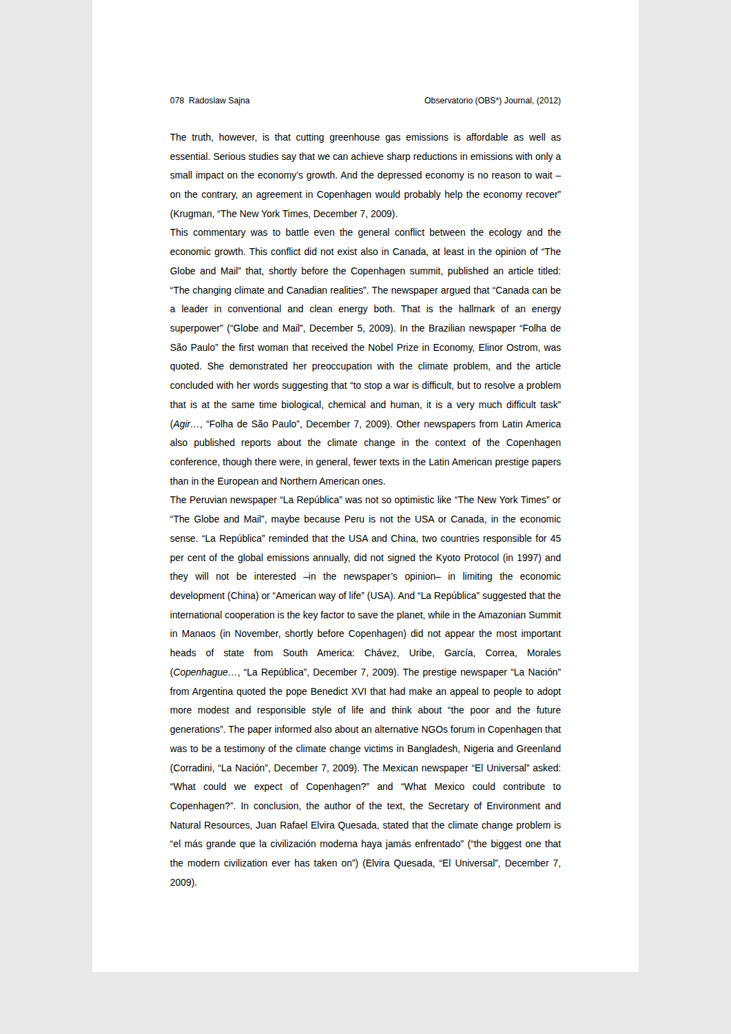078 Radoslaw Sajna Observatorio (OBS*) Journal, (2012)
The truth, however, is that cutting greenhouse gas emissions is affordable as well as essential. Serious studies say that we can achieve sharp reductions in emissions with only a small impact on the economy’s growth. And the depressed economy is no reason to wait – on the contrary, an agreement in Copenhagen would probably help the economy recover” (Krugman, “The New York Times, December 7, 2009).
This commentary was to battle even the general conflict between the ecology and the economic growth. This conflict did not exist also in Canada, at least in the opinion of “The Globe and Mail” that, shortly before the Copenhagen summit, published an article titled: “The changing climate and Canadian realities”. The newspaper argued that “Canada can be a leader in conventional and clean energy both. That is the hallmark of an energy superpower” (“Globe and Mail”, December 5, 2009). In the Brazilian newspaper “Folha de São Paulo” the first woman that received the Nobel Prize in Economy, Elinor Ostrom, was quoted. She demonstrated her preoccupation with the climate problem, and the article concluded with her words suggesting that “to stop a war is difficult, but to resolve a problem that is at the same time biological, chemical and human, it is a very much difficult task” (Agir…, “Folha de São Paulo”, December 7, 2009). Other newspapers from Latin America also published reports about the climate change in the context of the Copenhagen conference, though there were, in general, fewer texts in the Latin American prestige papers than in the European and Northern American ones.
The Peruvian newspaper “La República” was not so optimistic like “The New York Times” or “The Globe and Mail”, maybe because Peru is not the USA or Canada, in the economic sense. “La República” reminded that the USA and China, two countries responsible for 45 per cent of the global emissions annually, did not signed the Kyoto Protocol (in 1997) and they will not be interested –in the newspaper’s opinion– in limiting the economic development (China) or “American way of life” (USA). And “La República” suggested that the international cooperation is the key factor to save the planet, while in the Amazonian Summit in Manaos (in November, shortly before Copenhagen) did not appear the most important heads of state from South America: Chávez, Uribe, García, Correa, Morales (Copenhague…, “La República”, December 7, 2009). The prestige newspaper “La Nación” from Argentina quoted the pope Benedict XVI that had make an appeal to people to adopt more modest and responsible style of life and think about “the poor and the future generations”. The paper informed also about an alternative NGOs forum in Copenhagen that was to be a testimony of the climate change victims in Bangladesh, Nigeria and Greenland (Corradini, “La Nación”, December 7, 2009). The Mexican newspaper “El Universal” asked: “What could we expect of Copenhagen?” and “What Mexico could contribute to Copenhagen?”. In conclusion, the author of the text, the Secretary of Environment and Natural Resources, Juan Rafael Elvira Quesada, stated that the climate change problem is “el más grande que la civilización moderna haya jamás enfrentado” (“the biggest one that the modern civilization ever has taken on”) (Elvira Quesada, “El Universal”, December 7, 2009).